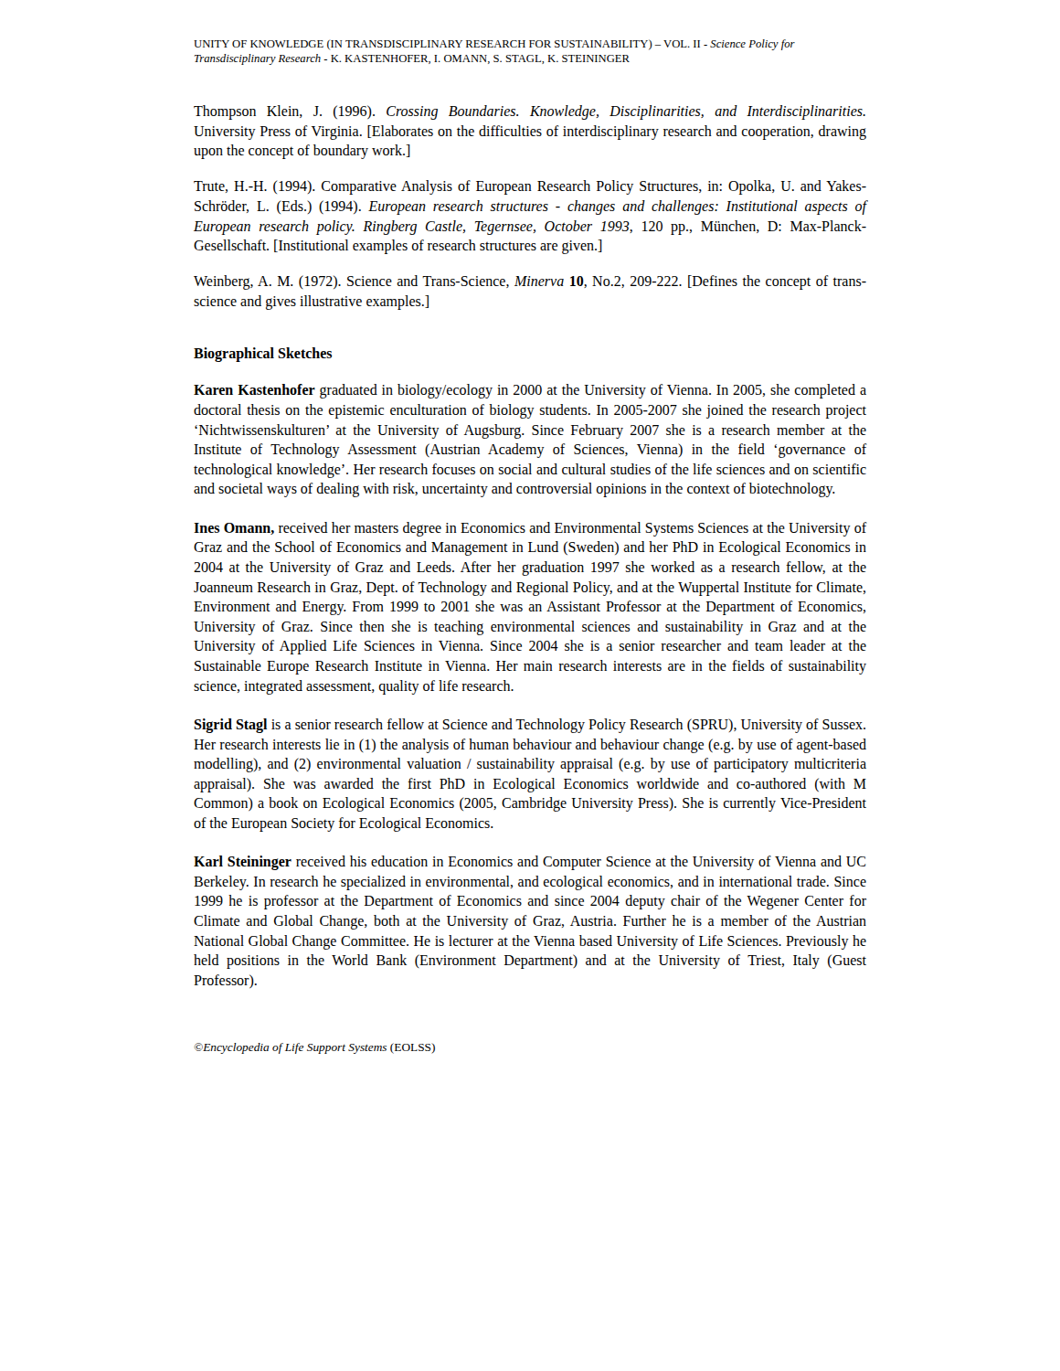UNITY OF KNOWLEDGE (IN TRANSDISCIPLINARY RESEARCH FOR SUSTAINABILITY) – Vol. II - Science Policy for Transdisciplinary Research - K. Kastenhofer, I. Omann, S. Stagl, K. Steininger
Thompson Klein, J. (1996). Crossing Boundaries. Knowledge, Disciplinarities, and Interdisciplinarities. University Press of Virginia. [Elaborates on the difficulties of interdisciplinary research and cooperation, drawing upon the concept of boundary work.]
Trute, H.-H. (1994). Comparative Analysis of European Research Policy Structures, in: Opolka, U. and Yakes-Schröder, L. (Eds.) (1994). European research structures - changes and challenges: Institutional aspects of European research policy. Ringberg Castle, Tegernsee, October 1993, 120 pp., München, D: Max-Planck-Gesellschaft. [Institutional examples of research structures are given.]
Weinberg, A. M. (1972). Science and Trans-Science, Minerva 10, No.2, 209-222. [Defines the concept of trans-science and gives illustrative examples.]
Biographical Sketches
Karen Kastenhofer graduated in biology/ecology in 2000 at the University of Vienna. In 2005, she completed a doctoral thesis on the epistemic enculturation of biology students. In 2005-2007 she joined the research project ‘Nichtwissenskulturen’ at the University of Augsburg. Since February 2007 she is a research member at the Institute of Technology Assessment (Austrian Academy of Sciences, Vienna) in the field ‘governance of technological knowledge’. Her research focuses on social and cultural studies of the life sciences and on scientific and societal ways of dealing with risk, uncertainty and controversial opinions in the context of biotechnology.
Ines Omann, received her masters degree in Economics and Environmental Systems Sciences at the University of Graz and the School of Economics and Management in Lund (Sweden) and her PhD in Ecological Economics in 2004 at the University of Graz and Leeds. After her graduation 1997 she worked as a research fellow, at the Joanneum Research in Graz, Dept. of Technology and Regional Policy, and at the Wuppertal Institute for Climate, Environment and Energy. From 1999 to 2001 she was an Assistant Professor at the Department of Economics, University of Graz. Since then she is teaching environmental sciences and sustainability in Graz and at the University of Applied Life Sciences in Vienna. Since 2004 she is a senior researcher and team leader at the Sustainable Europe Research Institute in Vienna. Her main research interests are in the fields of sustainability science, integrated assessment, quality of life research.
Sigrid Stagl is a senior research fellow at Science and Technology Policy Research (SPRU), University of Sussex. Her research interests lie in (1) the analysis of human behaviour and behaviour change (e.g. by use of agent-based modelling), and (2) environmental valuation / sustainability appraisal (e.g. by use of participatory multicriteria appraisal). She was awarded the first PhD in Ecological Economics worldwide and co-authored (with M Common) a book on Ecological Economics (2005, Cambridge University Press). She is currently Vice-President of the European Society for Ecological Economics.
Karl Steininger received his education in Economics and Computer Science at the University of Vienna and UC Berkeley. In research he specialized in environmental, and ecological economics, and in international trade. Since 1999 he is professor at the Department of Economics and since 2004 deputy chair of the Wegener Center for Climate and Global Change, both at the University of Graz, Austria. Further he is a member of the Austrian National Global Change Committee. He is lecturer at the Vienna based University of Life Sciences. Previously he held positions in the World Bank (Environment Department) and at the University of Triest, Italy (Guest Professor).
©Encyclopedia of Life Support Systems (EOLSS)